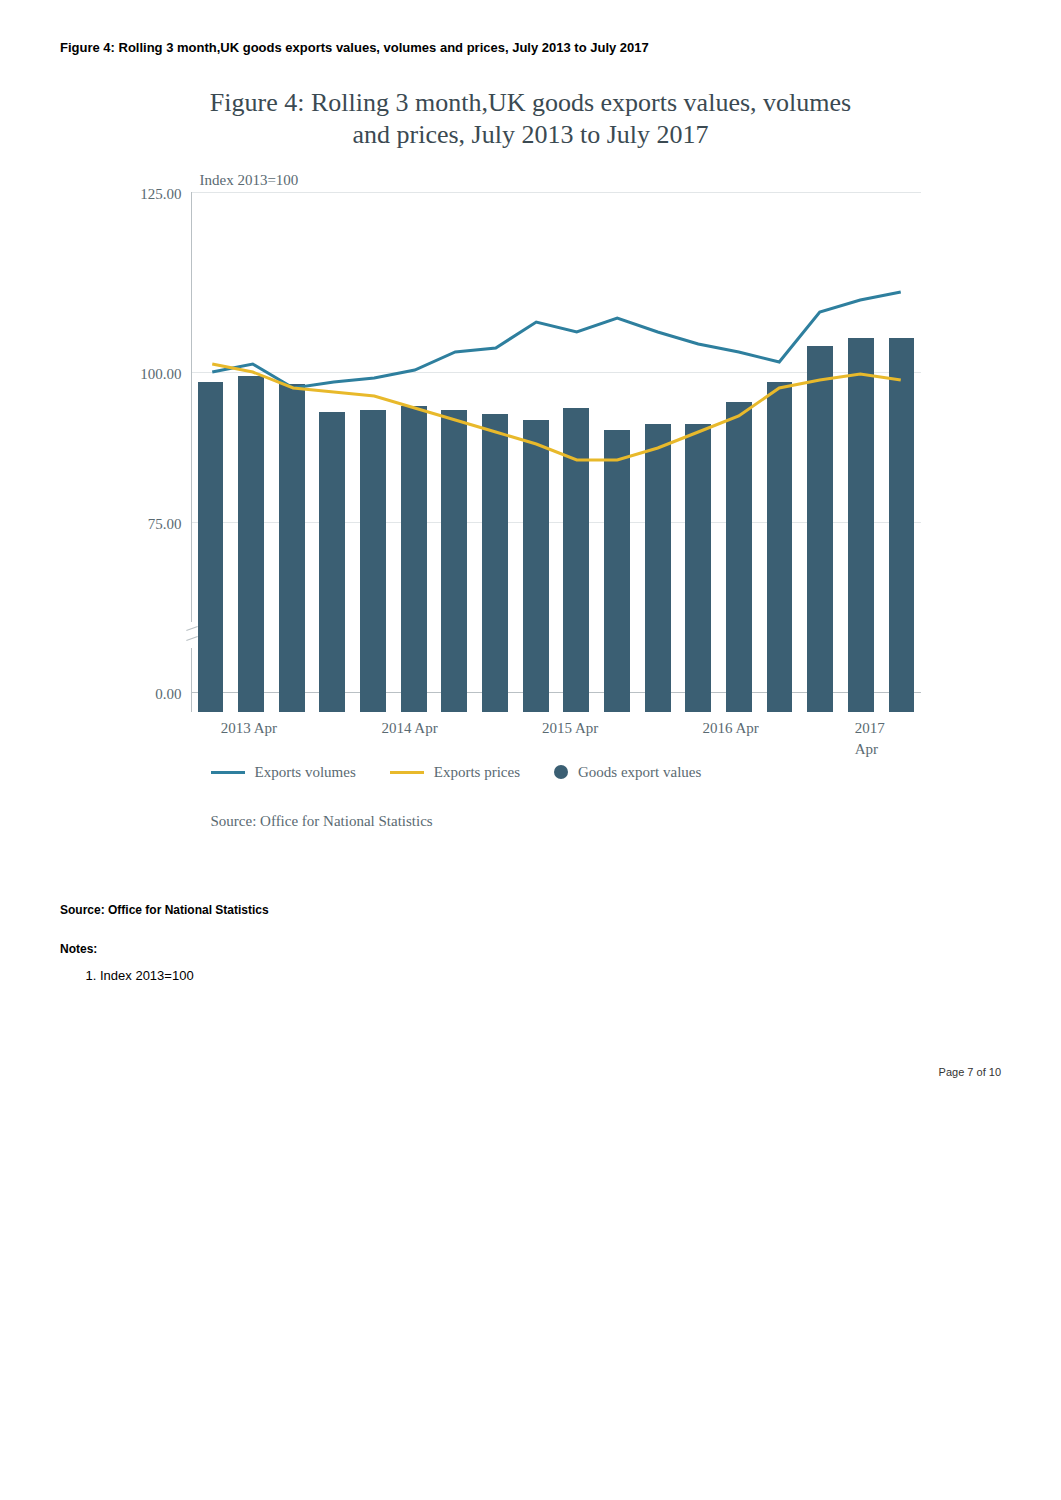Figure 4: Rolling 3 month,UK goods exports values, volumes and prices, July 2013 to July 2017
Figure 4: Rolling 3 month,UK goods exports values, volumes
and prices, July 2013 to July 2017
Index 2013=100
125.00
100.00
75.00
0.00
2013 Apr
2014 Apr
2015 Apr
2016 Apr
2017 Apr
Exports volumes
Exports prices
Goods export values
Source: Office for National Statistics
Source: Office for National Statistics
Notes:
Index 2013=100
Page 7 of 10